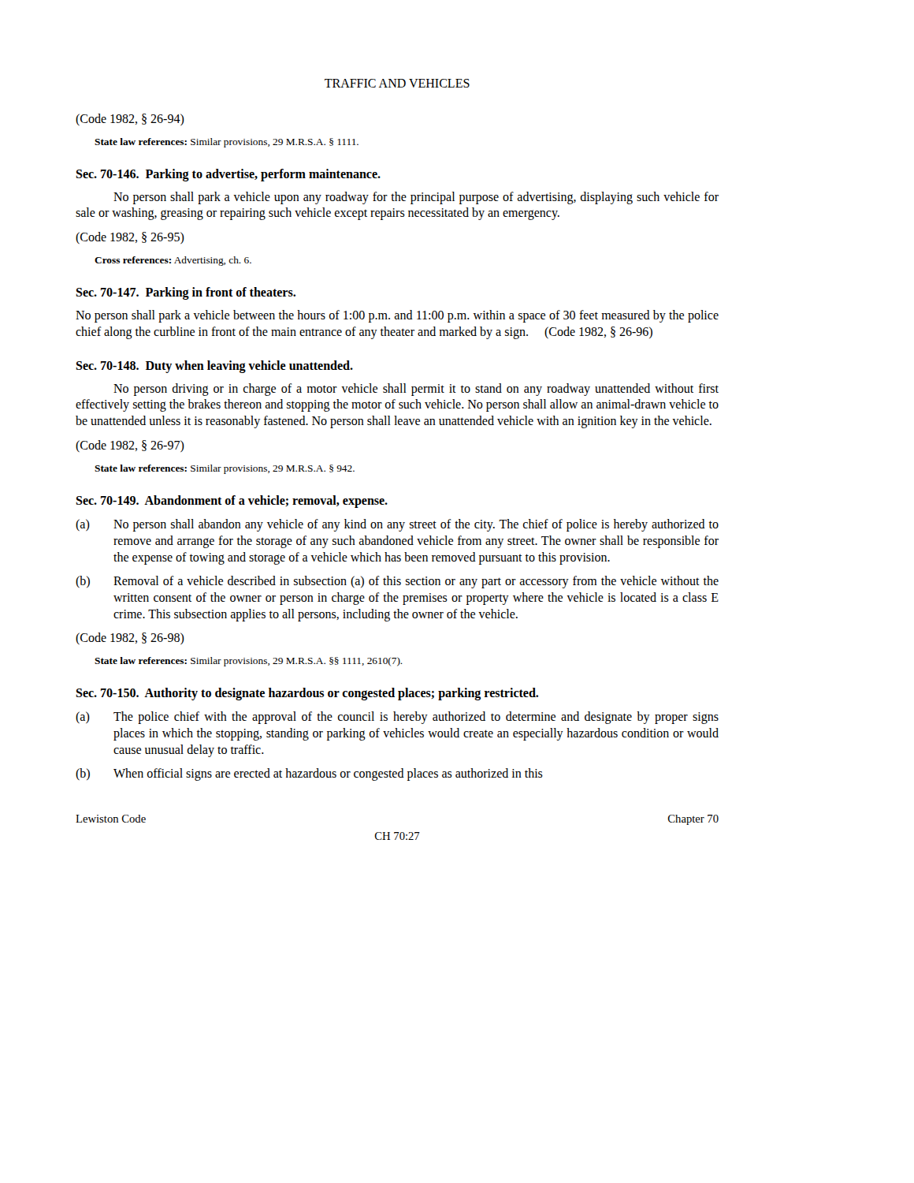TRAFFIC AND VEHICLES
(Code 1982, § 26-94)
State law references: Similar provisions, 29 M.R.S.A. § 1111.
Sec. 70-146. Parking to advertise, perform maintenance.
No person shall park a vehicle upon any roadway for the principal purpose of advertising, displaying such vehicle for sale or washing, greasing or repairing such vehicle except repairs necessitated by an emergency.
(Code 1982, § 26-95)
Cross references: Advertising, ch. 6.
Sec. 70-147. Parking in front of theaters.
No person shall park a vehicle between the hours of 1:00 p.m. and 11:00 p.m. within a space of 30 feet measured by the police chief along the curbline in front of the main entrance of any theater and marked by a sign. (Code 1982, § 26-96)
Sec. 70-148. Duty when leaving vehicle unattended.
No person driving or in charge of a motor vehicle shall permit it to stand on any roadway unattended without first effectively setting the brakes thereon and stopping the motor of such vehicle. No person shall allow an animal-drawn vehicle to be unattended unless it is reasonably fastened. No person shall leave an unattended vehicle with an ignition key in the vehicle.
(Code 1982, § 26-97)
State law references: Similar provisions, 29 M.R.S.A. § 942.
Sec. 70-149. Abandonment of a vehicle; removal, expense.
(a)
No person shall abandon any vehicle of any kind on any street of the city. The chief of police is hereby authorized to remove and arrange for the storage of any such abandoned vehicle from any street. The owner shall be responsible for the expense of towing and storage of a vehicle which has been removed pursuant to this provision.
(b)
Removal of a vehicle described in subsection (a) of this section or any part or accessory from the vehicle without the written consent of the owner or person in charge of the premises or property where the vehicle is located is a class E crime. This subsection applies to all persons, including the owner of the vehicle.
(Code 1982, § 26-98)
State law references: Similar provisions, 29 M.R.S.A. §§ 1111, 2610(7).
Sec. 70-150. Authority to designate hazardous or congested places; parking restricted.
(a)
The police chief with the approval of the council is hereby authorized to determine and designate by proper signs places in which the stopping, standing or parking of vehicles would create an especially hazardous condition or would cause unusual delay to traffic.
(b)
When official signs are erected at hazardous or congested places as authorized in this
Lewiston Code Chapter 70
CH 70:27